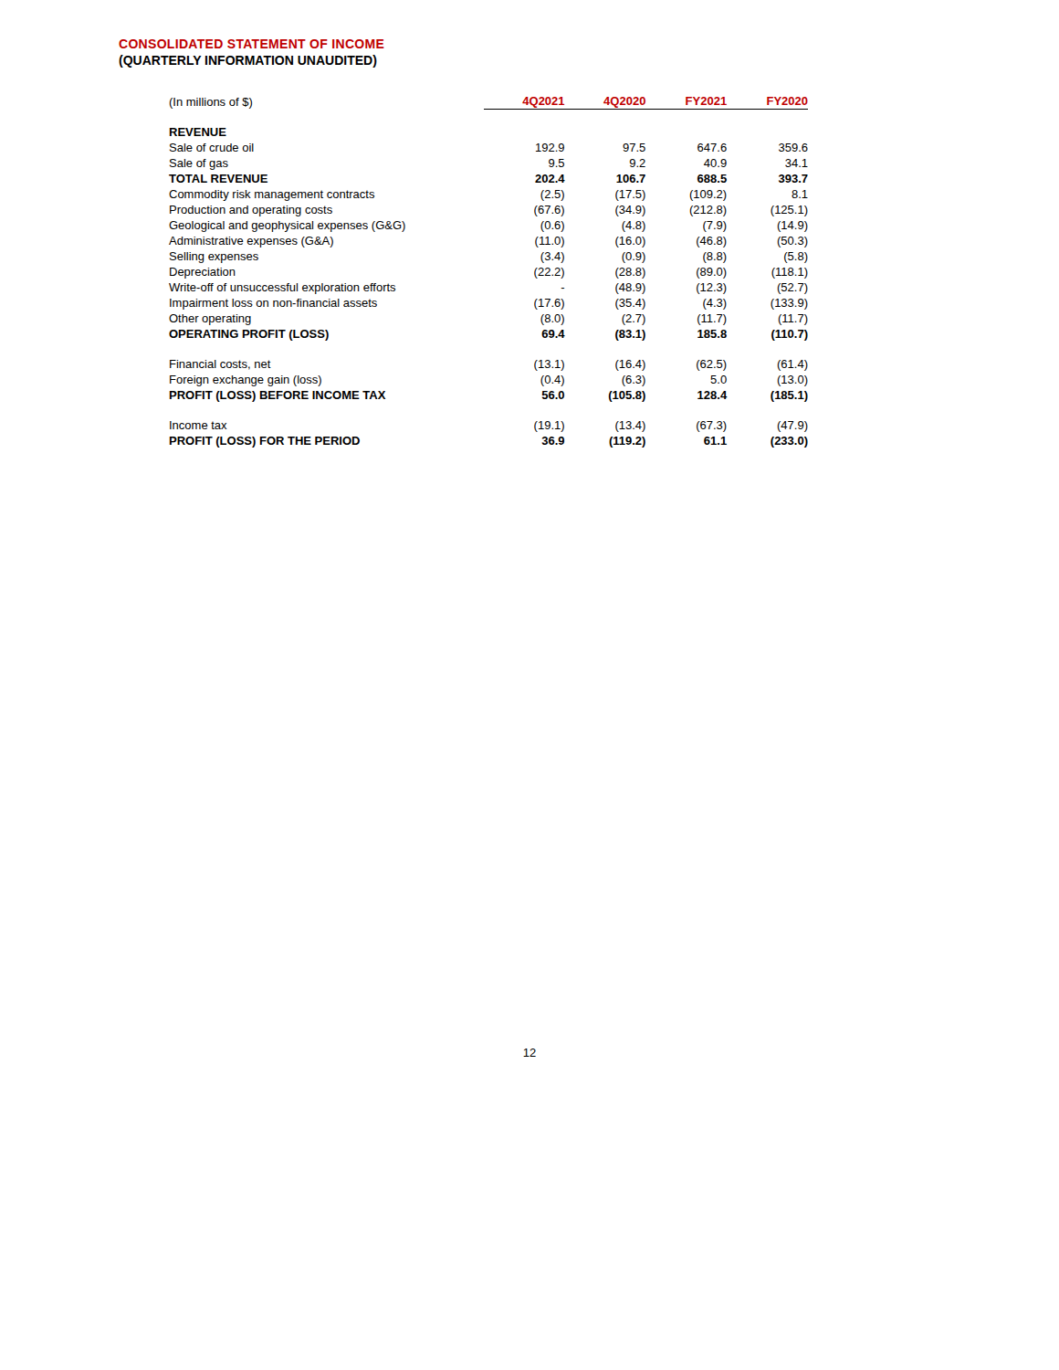CONSOLIDATED STATEMENT OF INCOME
(QUARTERLY INFORMATION UNAUDITED)
| (In millions of $) | 4Q2021 | 4Q2020 | FY2021 | FY2020 |
| REVENUE | | | | |
| Sale of crude oil | 192.9 | 97.5 | 647.6 | 359.6 |
| Sale of gas | 9.5 | 9.2 | 40.9 | 34.1 |
| TOTAL REVENUE | 202.4 | 106.7 | 688.5 | 393.7 |
| Commodity risk management contracts | (2.5) | (17.5) | (109.2) | 8.1 |
| Production and operating costs | (67.6) | (34.9) | (212.8) | (125.1) |
| Geological and geophysical expenses (G&G) | (0.6) | (4.8) | (7.9) | (14.9) |
| Administrative expenses (G&A) | (11.0) | (16.0) | (46.8) | (50.3) |
| Selling expenses | (3.4) | (0.9) | (8.8) | (5.8) |
| Depreciation | (22.2) | (28.8) | (89.0) | (118.1) |
| Write-off of unsuccessful exploration efforts | - | (48.9) | (12.3) | (52.7) |
| Impairment loss on non-financial assets | (17.6) | (35.4) | (4.3) | (133.9) |
| Other operating | (8.0) | (2.7) | (11.7) | (11.7) |
| OPERATING PROFIT (LOSS) | 69.4 | (83.1) | 185.8 | (110.7) |
| Financial costs, net | (13.1) | (16.4) | (62.5) | (61.4) |
| Foreign exchange gain (loss) | (0.4) | (6.3) | 5.0 | (13.0) |
| PROFIT (LOSS) BEFORE INCOME TAX | 56.0 | (105.8) | 128.4 | (185.1) |
| Income tax | (19.1) | (13.4) | (67.3) | (47.9) |
| PROFIT (LOSS) FOR THE PERIOD | 36.9 | (119.2) | 61.1 | (233.0) |
12